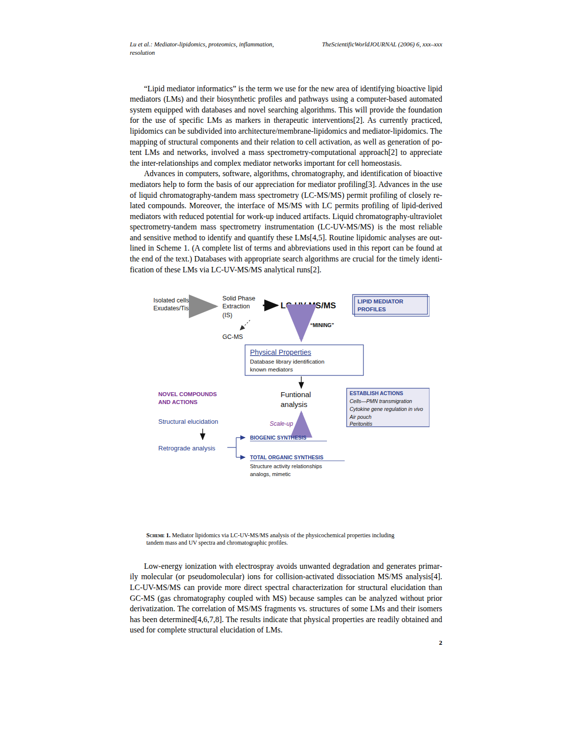Lu et al.: Mediator-lipidomics, proteomics, inflammation, resolution
TheScientificWorldJOURNAL (2006) 6, xxx–xxx
“Lipid mediator informatics” is the term we use for the new area of identifying bioactive lipid mediators (LMs) and their biosynthetic profiles and pathways using a computer-based automated system equipped with databases and novel searching algorithms. This will provide the foundation for the use of specific LMs as markers in therapeutic interventions[2]. As currently practiced, lipidomics can be subdivided into architecture/membrane-lipidomics and mediator-lipidomics. The mapping of structural components and their relation to cell activation, as well as generation of potent LMs and networks, involved a mass spectrometry-computational approach[2] to appreciate the inter-relationships and complex mediator networks important for cell homeostasis.
Advances in computers, software, algorithms, chromatography, and identification of bioactive mediators help to form the basis of our appreciation for mediator profiling[3]. Advances in the use of liquid chromatography-tandem mass spectrometry (LC-MS/MS) permit profiling of closely related compounds. Moreover, the interface of MS/MS with LC permits profiling of lipid-derived mediators with reduced potential for work-up induced artifacts. Liquid chromatography-ultraviolet spectrometry-tandem mass spectrometry instrumentation (LC-UV-MS/MS) is the most reliable and sensitive method to identify and quantify these LMs[4,5]. Routine lipidomic analyses are outlined in Scheme 1. (A complete list of terms and abbreviations used in this report can be found at the end of the text.) Databases with appropriate search algorithms are crucial for the timely identification of these LMs via LC-UV-MS/MS analytical runs[2].
Isolated cells, Exudates/Tissues Solid Phase Extraction (IS) LC-UV-MS/MS LIPID MEDIATOR PROFILES GC-MS “MINING” Physical Properties Database library identification known mediators NOVEL COMPOUNDS AND ACTIONS Funtional analysis ESTABLISH ACTIONS Cells—PMN transmigration Cytokine gene regulation in vivo Air pouch Peritonitis Scale-up Structural elucidation Retrograde analysis BIOGENIC SYNTHESIS TOTAL ORGANIC SYNTHESIS Structure activity relationships analogs, mimetic
Scheme 1. Mediator lipidomics via LC-UV-MS/MS analysis of the physicochemical properties including tandem mass and UV spectra and chromatographic profiles.
Low-energy ionization with electrospray avoids unwanted degradation and generates primarily molecular (or pseudomolecular) ions for collision-activated dissociation MS/MS analysis[4]. LC-UV-MS/MS can provide more direct spectral characterization for structural elucidation than GC-MS (gas chromatography coupled with MS) because samples can be analyzed without prior derivatization. The correlation of MS/MS fragments vs. structures of some LMs and their isomers has been determined[4,6,7,8]. The results indicate that physical properties are readily obtained and used for complete structural elucidation of LMs.
2